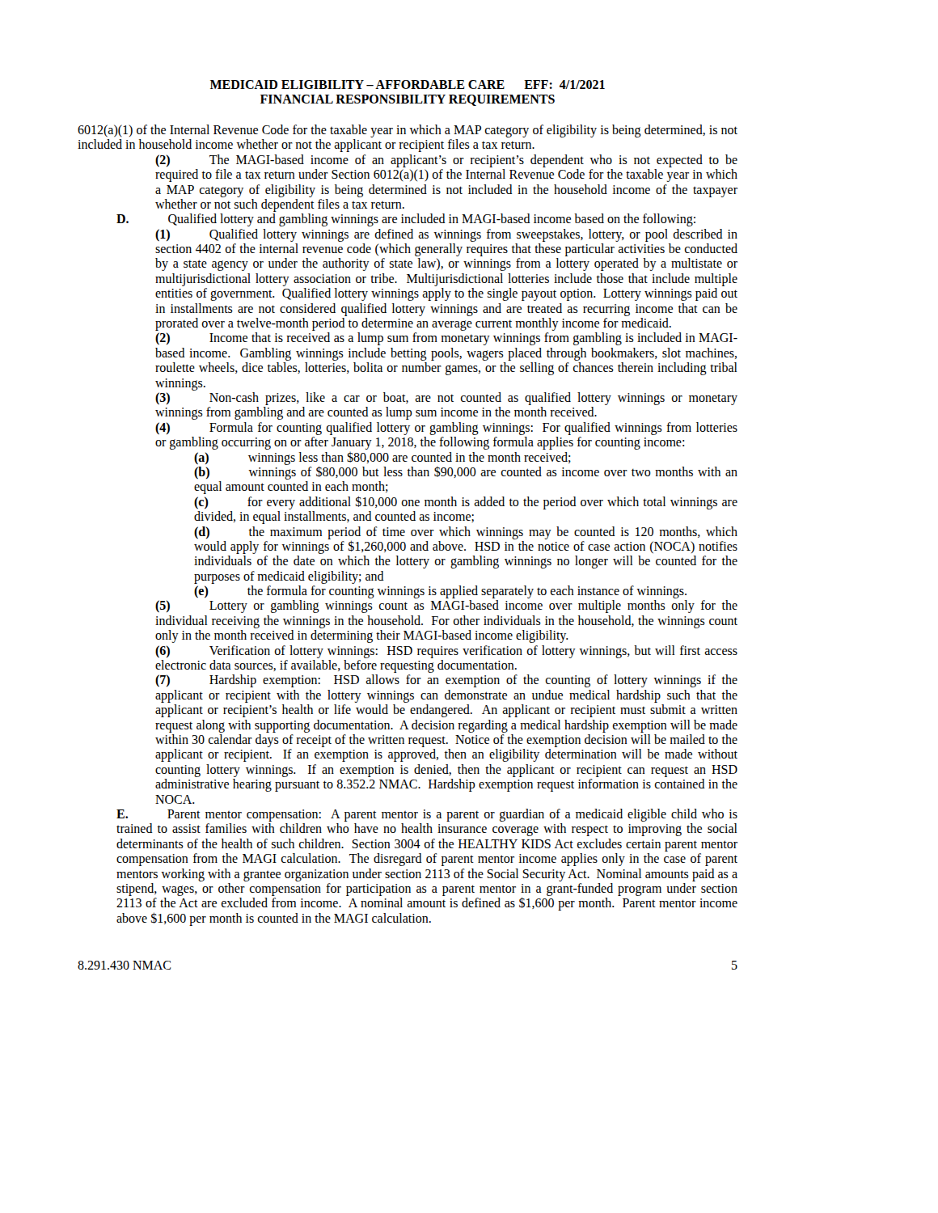MEDICAID ELIGIBILITY – AFFORDABLE CARE EFF: 4/1/2021 FINANCIAL RESPONSIBILITY REQUIREMENTS
6012(a)(1) of the Internal Revenue Code for the taxable year in which a MAP category of eligibility is being determined, is not included in household income whether or not the applicant or recipient files a tax return.
(2) The MAGI-based income of an applicant’s or recipient’s dependent who is not expected to be required to file a tax return under Section 6012(a)(1) of the Internal Revenue Code for the taxable year in which a MAP category of eligibility is being determined is not included in the household income of the taxpayer whether or not such dependent files a tax return.
D. Qualified lottery and gambling winnings are included in MAGI-based income based on the following:
(1) Qualified lottery winnings are defined as winnings from sweepstakes, lottery, or pool described in section 4402 of the internal revenue code (which generally requires that these particular activities be conducted by a state agency or under the authority of state law), or winnings from a lottery operated by a multistate or multijurisdictional lottery association or tribe. Multijurisdictional lotteries include those that include multiple entities of government. Qualified lottery winnings apply to the single payout option. Lottery winnings paid out in installments are not considered qualified lottery winnings and are treated as recurring income that can be prorated over a twelve-month period to determine an average current monthly income for medicaid.
(2) Income that is received as a lump sum from monetary winnings from gambling is included in MAGI-based income. Gambling winnings include betting pools, wagers placed through bookmakers, slot machines, roulette wheels, dice tables, lotteries, bolita or number games, or the selling of chances therein including tribal winnings.
(3) Non-cash prizes, like a car or boat, are not counted as qualified lottery winnings or monetary winnings from gambling and are counted as lump sum income in the month received.
(4) Formula for counting qualified lottery or gambling winnings: For qualified winnings from lotteries or gambling occurring on or after January 1, 2018, the following formula applies for counting income:
(a) winnings less than $80,000 are counted in the month received;
(b) winnings of $80,000 but less than $90,000 are counted as income over two months with an equal amount counted in each month;
(c) for every additional $10,000 one month is added to the period over which total winnings are divided, in equal installments, and counted as income;
(d) the maximum period of time over which winnings may be counted is 120 months, which would apply for winnings of $1,260,000 and above. HSD in the notice of case action (NOCA) notifies individuals of the date on which the lottery or gambling winnings no longer will be counted for the purposes of medicaid eligibility; and
(e) the formula for counting winnings is applied separately to each instance of winnings.
(5) Lottery or gambling winnings count as MAGI-based income over multiple months only for the individual receiving the winnings in the household. For other individuals in the household, the winnings count only in the month received in determining their MAGI-based income eligibility.
(6) Verification of lottery winnings: HSD requires verification of lottery winnings, but will first access electronic data sources, if available, before requesting documentation.
(7) Hardship exemption: HSD allows for an exemption of the counting of lottery winnings if the applicant or recipient with the lottery winnings can demonstrate an undue medical hardship such that the applicant or recipient’s health or life would be endangered. An applicant or recipient must submit a written request along with supporting documentation. A decision regarding a medical hardship exemption will be made within 30 calendar days of receipt of the written request. Notice of the exemption decision will be mailed to the applicant or recipient. If an exemption is approved, then an eligibility determination will be made without counting lottery winnings. If an exemption is denied, then the applicant or recipient can request an HSD administrative hearing pursuant to 8.352.2 NMAC. Hardship exemption request information is contained in the NOCA.
E. Parent mentor compensation: A parent mentor is a parent or guardian of a medicaid eligible child who is trained to assist families with children who have no health insurance coverage with respect to improving the social determinants of the health of such children. Section 3004 of the HEALTHY KIDS Act excludes certain parent mentor compensation from the MAGI calculation. The disregard of parent mentor income applies only in the case of parent mentors working with a grantee organization under section 2113 of the Social Security Act. Nominal amounts paid as a stipend, wages, or other compensation for participation as a parent mentor in a grant-funded program under section 2113 of the Act are excluded from income. A nominal amount is defined as $1,600 per month. Parent mentor income above $1,600 per month is counted in the MAGI calculation.
8.291.430 NMAC 5